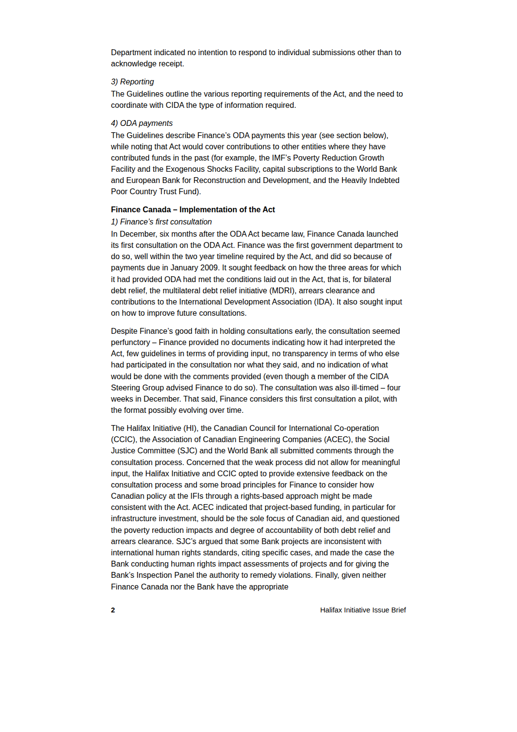Department indicated no intention to respond to individual submissions other than to acknowledge receipt.
3) Reporting
The Guidelines outline the various reporting requirements of the Act, and the need to coordinate with CIDA the type of information required.
4) ODA payments
The Guidelines describe Finance’s ODA payments this year (see section below), while noting that Act would cover contributions to other entities where they have contributed funds in the past (for example, the IMF’s Poverty Reduction Growth Facility and the Exogenous Shocks Facility, capital subscriptions to the World Bank and European Bank for Reconstruction and Development, and the Heavily Indebted Poor Country Trust Fund).
Finance Canada – Implementation of the Act
1) Finance’s first consultation
In December, six months after the ODA Act became law, Finance Canada launched its first consultation on the ODA Act. Finance was the first government department to do so, well within the two year timeline required by the Act, and did so because of payments due in January 2009. It sought feedback on how the three areas for which it had provided ODA had met the conditions laid out in the Act, that is, for bilateral debt relief, the multilateral debt relief initiative (MDRI), arrears clearance and contributions to the International Development Association (IDA). It also sought input on how to improve future consultations.
Despite Finance’s good faith in holding consultations early, the consultation seemed perfunctory – Finance provided no documents indicating how it had interpreted the Act, few guidelines in terms of providing input, no transparency in terms of who else had participated in the consultation nor what they said, and no indication of what would be done with the comments provided (even though a member of the CIDA Steering Group advised Finance to do so). The consultation was also ill-timed – four weeks in December. That said, Finance considers this first consultation a pilot, with the format possibly evolving over time.
The Halifax Initiative (HI), the Canadian Council for International Co-operation (CCIC), the Association of Canadian Engineering Companies (ACEC), the Social Justice Committee (SJC) and the World Bank all submitted comments through the consultation process. Concerned that the weak process did not allow for meaningful input, the Halifax Initiative and CCIC opted to provide extensive feedback on the consultation process and some broad principles for Finance to consider how Canadian policy at the IFIs through a rights-based approach might be made consistent with the Act. ACEC indicated that project-based funding, in particular for infrastructure investment, should be the sole focus of Canadian aid, and questioned the poverty reduction impacts and degree of accountability of both debt relief and arrears clearance. SJC’s argued that some Bank projects are inconsistent with international human rights standards, citing specific cases, and made the case the Bank conducting human rights impact assessments of projects and for giving the Bank’s Inspection Panel the authority to remedy violations. Finally, given neither Finance Canada nor the Bank have the appropriate
2 Halifax Initiative Issue Brief